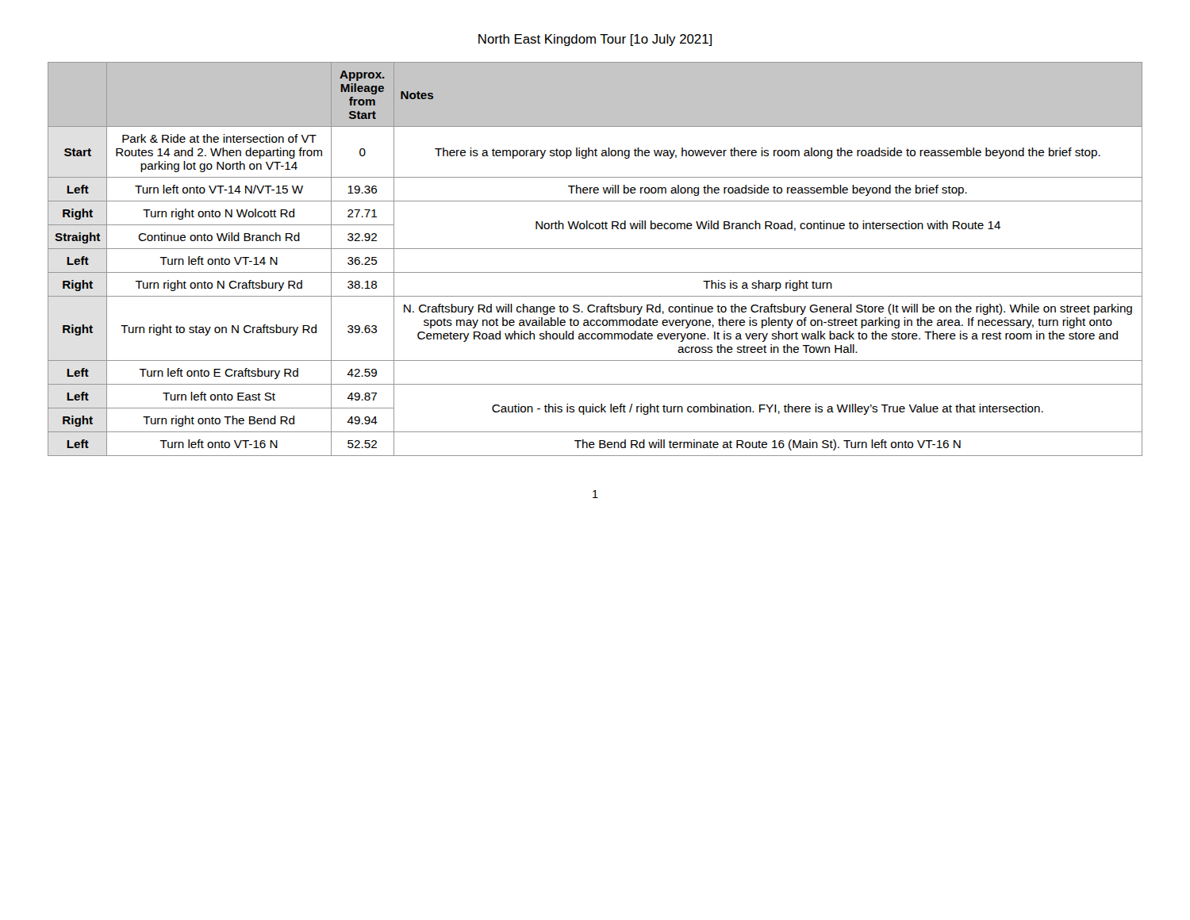North East Kingdom Tour [1o July 2021]
| | | Approx. Mileage from Start | Notes |
| --- | --- | --- | --- |
| Start | Park & Ride at the intersection of VT Routes 14 and 2. When departing from parking lot go North on VT-14 | 0 | There is a temporary stop light along the way, however there is room along the roadside to reassemble beyond the brief stop. |
| Left | Turn left onto VT-14 N/VT-15 W | 19.36 | There will be room along the roadside to reassemble beyond the brief stop. |
| Right | Turn right onto N Wolcott Rd | 27.71 | North Wolcott Rd will become Wild Branch Road, continue to intersection with Route 14 |
| Straight | Continue onto Wild Branch Rd | 32.92 |
| Left | Turn left onto VT-14 N | 36.25 | |
| Right | Turn right onto N Craftsbury Rd | 38.18 | This is a sharp right turn |
| Right | Turn right to stay on N Craftsbury Rd | 39.63 | N. Craftsbury Rd will change to S. Craftsbury Rd, continue to the Craftsbury General Store (It will be on the right). While on street parking spots may not be available to accommodate everyone, there is plenty of on-street parking in the area. If necessary, turn right onto Cemetery Road which should accommodate everyone. It is a very short walk back to the store. There is a rest room in the store and across the street in the Town Hall. |
| Left | Turn left onto E Craftsbury Rd | 42.59 | |
| Left | Turn left onto East St | 49.87 | Caution - this is quick left / right turn combination. FYI, there is a WIlley’s True Value at that intersection. |
| Right | Turn right onto The Bend Rd | 49.94 |
| Left | Turn left onto VT-16 N | 52.52 | The Bend Rd will terminate at Route 16 (Main St). Turn left onto VT-16 N |
1